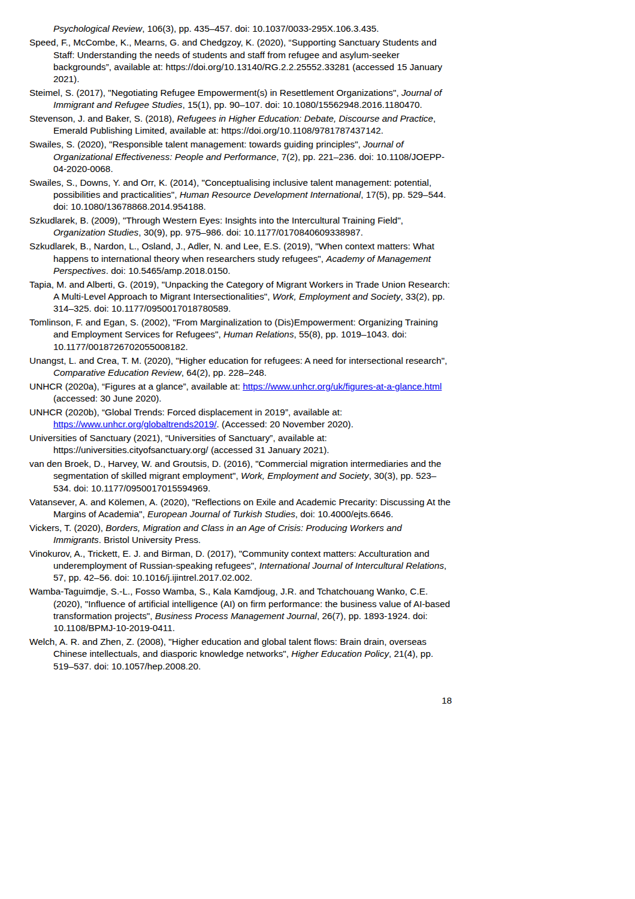Psychological Review, 106(3), pp. 435–457. doi: 10.1037/0033-295X.106.3.435.
Speed, F., McCombe, K., Mearns, G. and Chedgzoy, K. (2020), “Supporting Sanctuary Students and Staff: Understanding the needs of students and staff from refugee and asylum-seeker backgrounds”, available at: https://doi.org/10.13140/RG.2.2.25552.33281 (accessed 15 January 2021).
Steimel, S. (2017), "Negotiating Refugee Empowerment(s) in Resettlement Organizations", Journal of Immigrant and Refugee Studies, 15(1), pp. 90–107. doi: 10.1080/15562948.2016.1180470.
Stevenson, J. and Baker, S. (2018), Refugees in Higher Education: Debate, Discourse and Practice, Emerald Publishing Limited, available at: https://doi.org/10.1108/9781787437142.
Swailes, S. (2020), "Responsible talent management: towards guiding principles", Journal of Organizational Effectiveness: People and Performance, 7(2), pp. 221–236. doi: 10.1108/JOEPP-04-2020-0068.
Swailes, S., Downs, Y. and Orr, K. (2014), "Conceptualising inclusive talent management: potential, possibilities and practicalities", Human Resource Development International, 17(5), pp. 529–544. doi: 10.1080/13678868.2014.954188.
Szkudlarek, B. (2009), "Through Western Eyes: Insights into the Intercultural Training Field", Organization Studies, 30(9), pp. 975–986. doi: 10.1177/0170840609338987.
Szkudlarek, B., Nardon, L., Osland, J., Adler, N. and Lee, E.S. (2019), "When context matters: What happens to international theory when researchers study refugees", Academy of Management Perspectives. doi: 10.5465/amp.2018.0150.
Tapia, M. and Alberti, G. (2019), "Unpacking the Category of Migrant Workers in Trade Union Research: A Multi-Level Approach to Migrant Intersectionalities", Work, Employment and Society, 33(2), pp. 314–325. doi: 10.1177/0950017018780589.
Tomlinson, F. and Egan, S. (2002), "From Marginalization to (Dis)Empowerment: Organizing Training and Employment Services for Refugees", Human Relations, 55(8), pp. 1019–1043. doi: 10.1177/0018726702055008182.
Unangst, L. and Crea, T. M. (2020), "Higher education for refugees: A need for intersectional research", Comparative Education Review, 64(2), pp. 228–248.
UNHCR (2020a), “Figures at a glance”, available at: https://www.unhcr.org/uk/figures-at-a-glance.html (accessed: 30 June 2020).
UNHCR (2020b), “Global Trends: Forced displacement in 2019”, available at: https://www.unhcr.org/globaltrends2019/. (Accessed: 20 November 2020).
Universities of Sanctuary (2021), “Universities of Sanctuary”, available at: https://universities.cityofsanctuary.org/ (accessed 31 January 2021).
van den Broek, D., Harvey, W. and Groutsis, D. (2016), "Commercial migration intermediaries and the segmentation of skilled migrant employment", Work, Employment and Society, 30(3), pp. 523–534. doi: 10.1177/0950017015594969.
Vatansever, A. and Kölemen, A. (2020), "Reflections on Exile and Academic Precarity: Discussing At the Margins of Academia", European Journal of Turkish Studies, doi: 10.4000/ejts.6646.
Vickers, T. (2020), Borders, Migration and Class in an Age of Crisis: Producing Workers and Immigrants. Bristol University Press.
Vinokurov, A., Trickett, E. J. and Birman, D. (2017), "Community context matters: Acculturation and underemployment of Russian-speaking refugees", International Journal of Intercultural Relations, 57, pp. 42–56. doi: 10.1016/j.ijintrel.2017.02.002.
Wamba-Taguimdje, S.-L., Fosso Wamba, S., Kala Kamdjoug, J.R. and Tchatchouang Wanko, C.E. (2020), "Influence of artificial intelligence (AI) on firm performance: the business value of AI-based transformation projects", Business Process Management Journal, 26(7), pp. 1893-1924. doi: 10.1108/BPMJ-10-2019-0411.
Welch, A. R. and Zhen, Z. (2008), "Higher education and global talent flows: Brain drain, overseas Chinese intellectuals, and diasporic knowledge networks", Higher Education Policy, 21(4), pp. 519–537. doi: 10.1057/hep.2008.20.
18